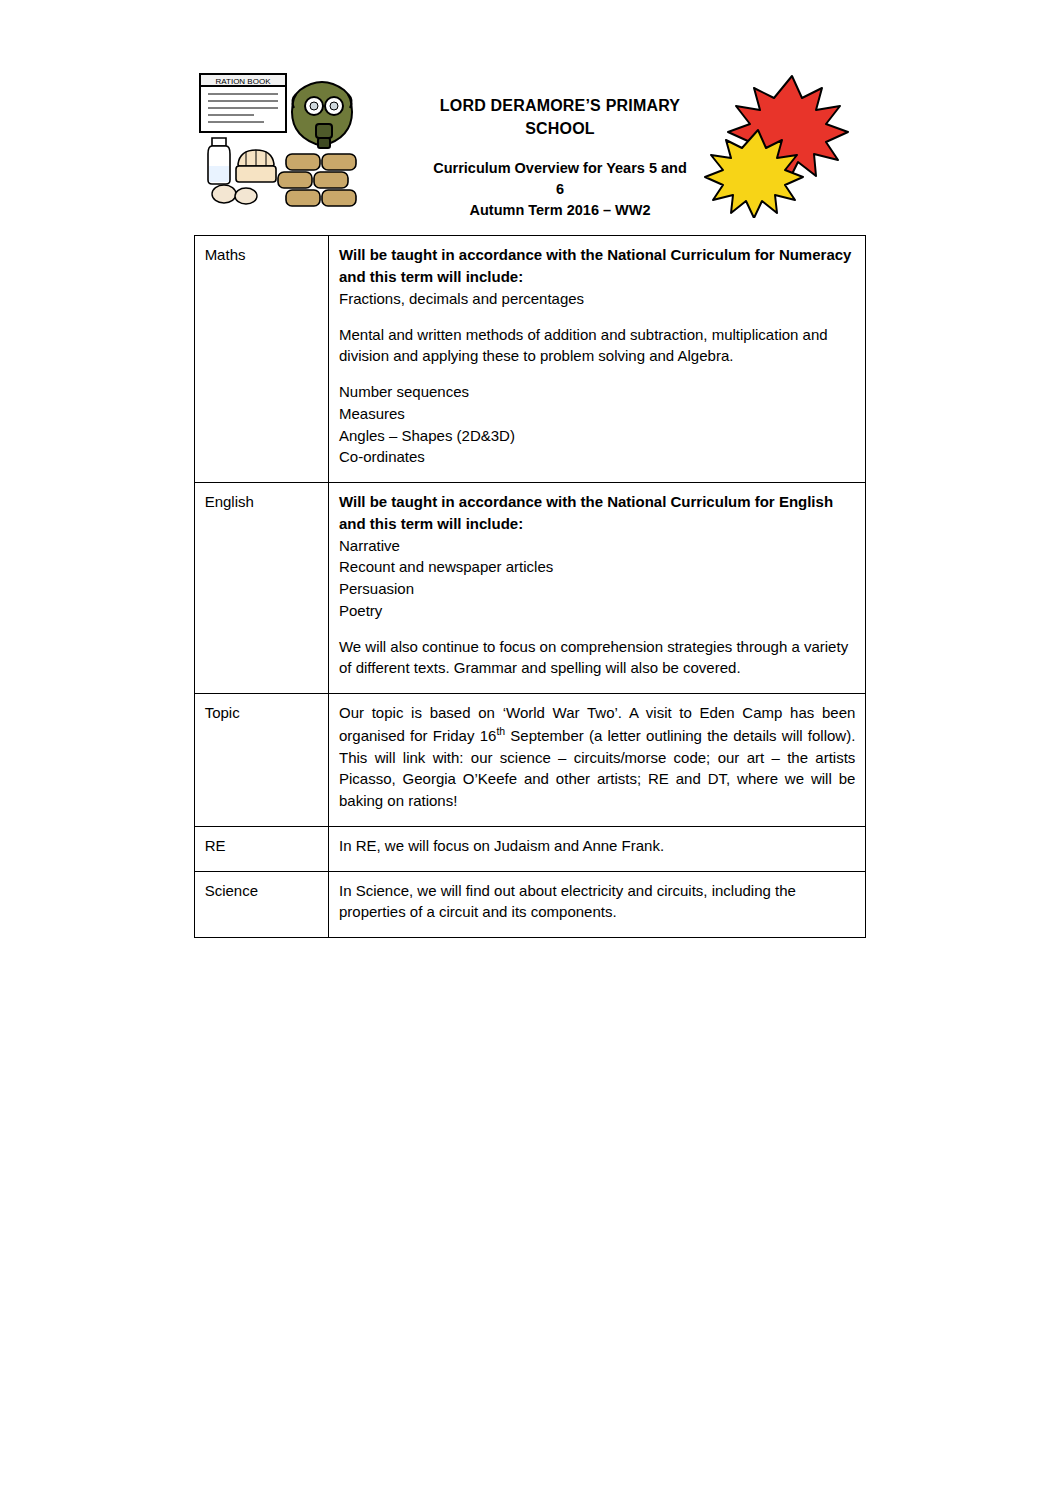RATION BOOK
LORD DERAMORE’S PRIMARY SCHOOL
Curriculum Overview for Years 5 and 6 Autumn Term 2016 – WW2
| Maths | Will be taught in accordance with the National Curriculum for Numeracy and this term will include: Fractions, decimals and percentages Mental and written methods of addition and subtraction, multiplication and division and applying these to problem solving and Algebra. Number sequences Measures Angles – Shapes (2D&3D) Co-ordinates |
| English | Will be taught in accordance with the National Curriculum for English and this term will include: Narrative Recount and newspaper articles Persuasion Poetry We will also continue to focus on comprehension strategies through a variety of different texts. Grammar and spelling will also be covered. |
| Topic | Our topic is based on ‘World War Two’. A visit to Eden Camp has been organised for Friday 16 th September (a letter outlining the details will follow). This will link with: our science – circuits/morse code; our art – the artists Picasso, Georgia O’Keefe and other artists; RE and DT, where we will be baking on rations! |
| RE | In RE, we will focus on Judaism and Anne Frank. |
| Science | In Science, we will find out about electricity and circuits, including the properties of a circuit and its components. |